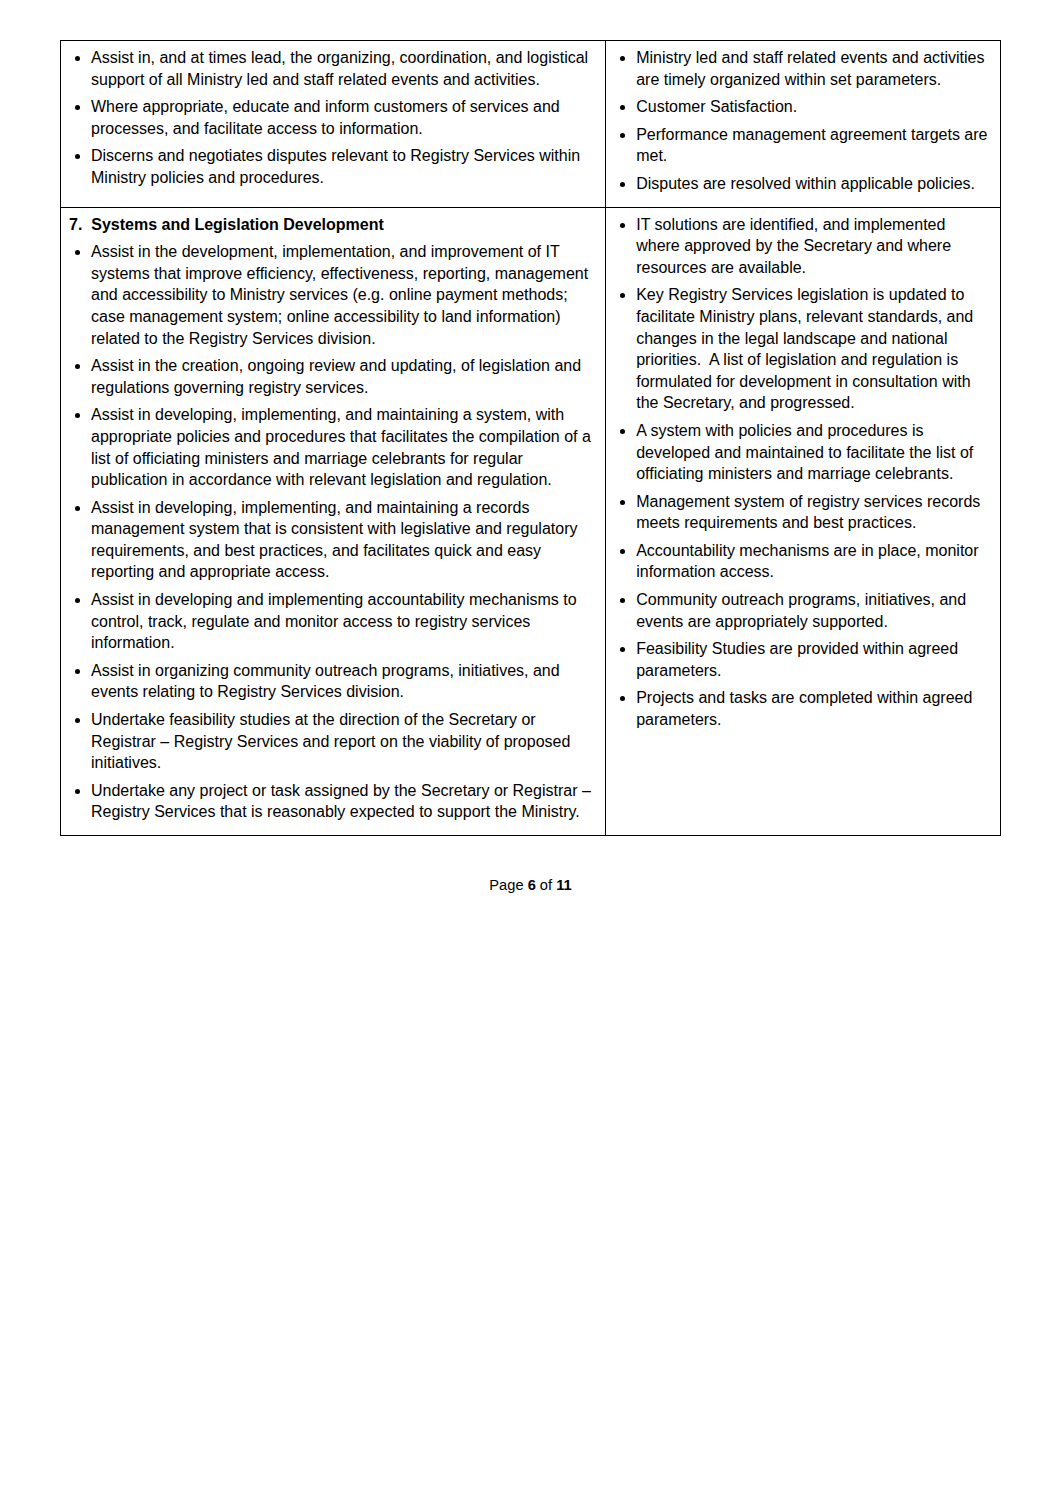| Assist in, and at times lead, the organizing, coordination, and logistical support of all Ministry led and staff related events and activities. Where appropriate, educate and inform customers of services and processes, and facilitate access to information. Discerns and negotiates disputes relevant to Registry Services within Ministry policies and procedures. | Ministry led and staff related events and activities are timely organized within set parameters. Customer Satisfaction. Performance management agreement targets are met. Disputes are resolved within applicable policies. |
| 7. Systems and Legislation Development Assist in the development, implementation, and improvement of IT systems that improve efficiency, effectiveness, reporting, management and accessibility to Ministry services (e.g. online payment methods; case management system; online accessibility to land information) related to the Registry Services division. Assist in the creation, ongoing review and updating, of legislation and regulations governing registry services. Assist in developing, implementing, and maintaining a system, with appropriate policies and procedures that facilitates the compilation of a list of officiating ministers and marriage celebrants for regular publication in accordance with relevant legislation and regulation. Assist in developing, implementing, and maintaining a records management system that is consistent with legislative and regulatory requirements, and best practices, and facilitates quick and easy reporting and appropriate access. Assist in developing and implementing accountability mechanisms to control, track, regulate and monitor access to registry services information. Assist in organizing community outreach programs, initiatives, and events relating to Registry Services division. Undertake feasibility studies at the direction of the Secretary or Registrar – Registry Services and report on the viability of proposed initiatives. Undertake any project or task assigned by the Secretary or Registrar – Registry Services that is reasonably expected to support the Ministry. | IT solutions are identified, and implemented where approved by the Secretary and where resources are available. Key Registry Services legislation is updated to facilitate Ministry plans, relevant standards, and changes in the legal landscape and national priorities. A list of legislation and regulation is formulated for development in consultation with the Secretary, and progressed. A system with policies and procedures is developed and maintained to facilitate the list of officiating ministers and marriage celebrants. Management system of registry services records meets requirements and best practices. Accountability mechanisms are in place, monitor information access. Community outreach programs, initiatives, and events are appropriately supported. Feasibility Studies are provided within agreed parameters. Projects and tasks are completed within agreed parameters. |
Page 6 of 11